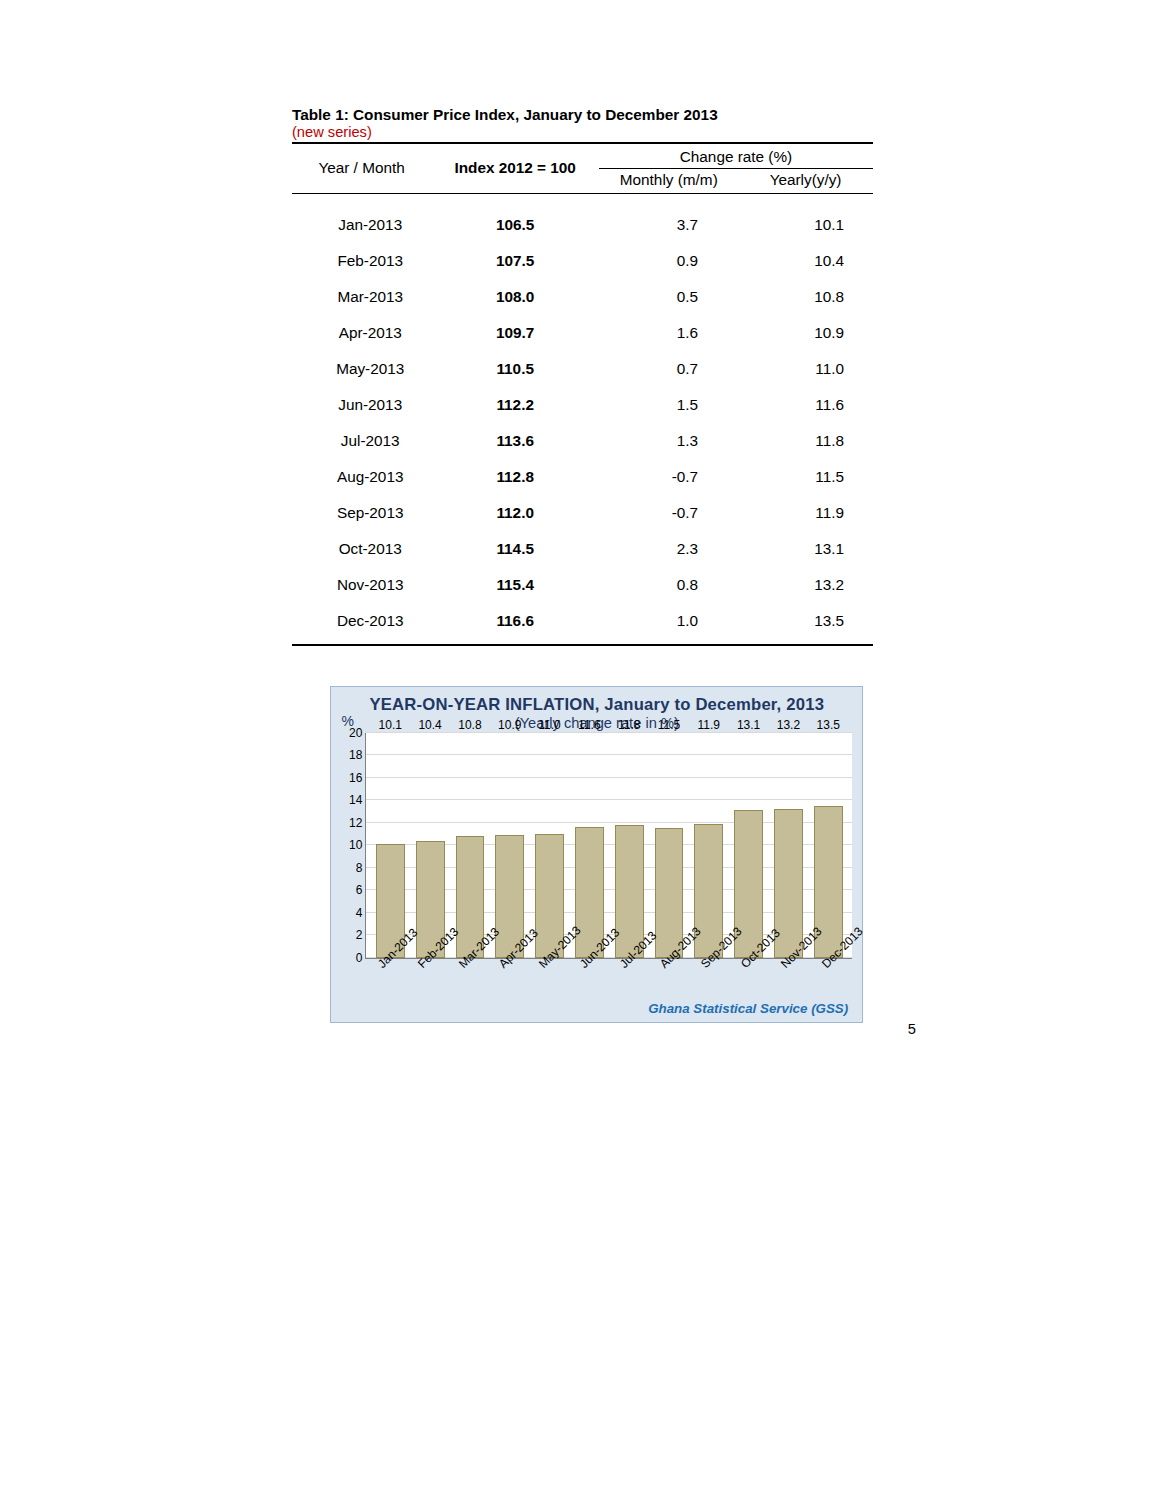Table 1: Consumer Price Index, January to December 2013
(new series)
| Year / Month | Index 2012 = 100 | Change rate (%) |
| --- | --- | --- |
| Monthly (m/m) | Yearly(y/y) |
| Jan-2013 | 106.5 | 3.7 | 10.1 |
| Feb-2013 | 107.5 | 0.9 | 10.4 |
| Mar-2013 | 108.0 | 0.5 | 10.8 |
| Apr-2013 | 109.7 | 1.6 | 10.9 |
| May-2013 | 110.5 | 0.7 | 11.0 |
| Jun-2013 | 112.2 | 1.5 | 11.6 |
| Jul-2013 | 113.6 | 1.3 | 11.8 |
| Aug-2013 | 112.8 | -0.7 | 11.5 |
| Sep-2013 | 112.0 | -0.7 | 11.9 |
| Oct-2013 | 114.5 | 2.3 | 13.1 |
| Nov-2013 | 115.4 | 0.8 | 13.2 |
| Dec-2013 | 116.6 | 1.0 | 13.5 |
YEAR-ON-YEAR INFLATION, January to December, 2013
(Yearly change rate in %)
%
20
18
16
14
12
10
8
6
4
2
0
10.1
10.4
10.8
10.9
11.0
11.6
11.8
11.5
11.9
13.1
13.2
13.5
Jan-2013 Feb-2013 Mar-2013 Apr-2013 May-2013 Jun-2013 Jul-2013 Aug-2013 Sep-2013 Oct-2013 Nov-2013 Dec-2013
Ghana Statistical Service (GSS)
5